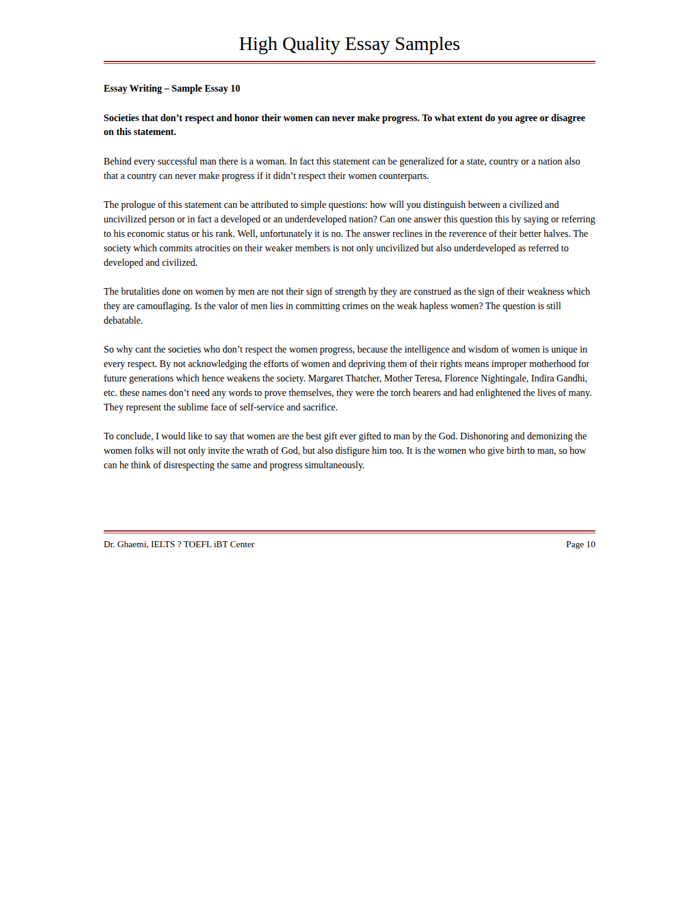High Quality Essay Samples
Essay Writing – Sample Essay 10
Societies that don’t respect and honor their women can never make progress. To what extent do you agree or disagree on this statement.
Behind every successful man there is a woman. In fact this statement can be generalized for a state, country or a nation also that a country can never make progress if it didn’t respect their women counterparts.
The prologue of this statement can be attributed to simple questions: how will you distinguish between a civilized and uncivilized person or in fact a developed or an underdeveloped nation? Can one answer this question this by saying or referring to his economic status or his rank. Well, unfortunately it is no. The answer reclines in the reverence of their better halves. The society which commits atrocities on their weaker members is not only uncivilized but also underdeveloped as referred to developed and civilized.
The brutalities done on women by men are not their sign of strength by they are construed as the sign of their weakness which they are camouflaging. Is the valor of men lies in committing crimes on the weak hapless women? The question is still debatable.
So why cant the societies who don’t respect the women progress, because the intelligence and wisdom of women is unique in every respect. By not acknowledging the efforts of women and depriving them of their rights means improper motherhood for future generations which hence weakens the society. Margaret Thatcher, Mother Teresa, Florence Nightingale, Indira Gandhi, etc. these names don’t need any words to prove themselves, they were the torch bearers and had enlightened the lives of many. They represent the sublime face of self-service and sacrifice.
To conclude, I would like to say that women are the best gift ever gifted to man by the God. Dishonoring and demonizing the women folks will not only invite the wrath of God, but also disfigure him too. It is the women who give birth to man, so how can he think of disrespecting the same and progress simultaneously.
Dr. Ghaemi, IELTS ? TOEFL iBT Center Page 10